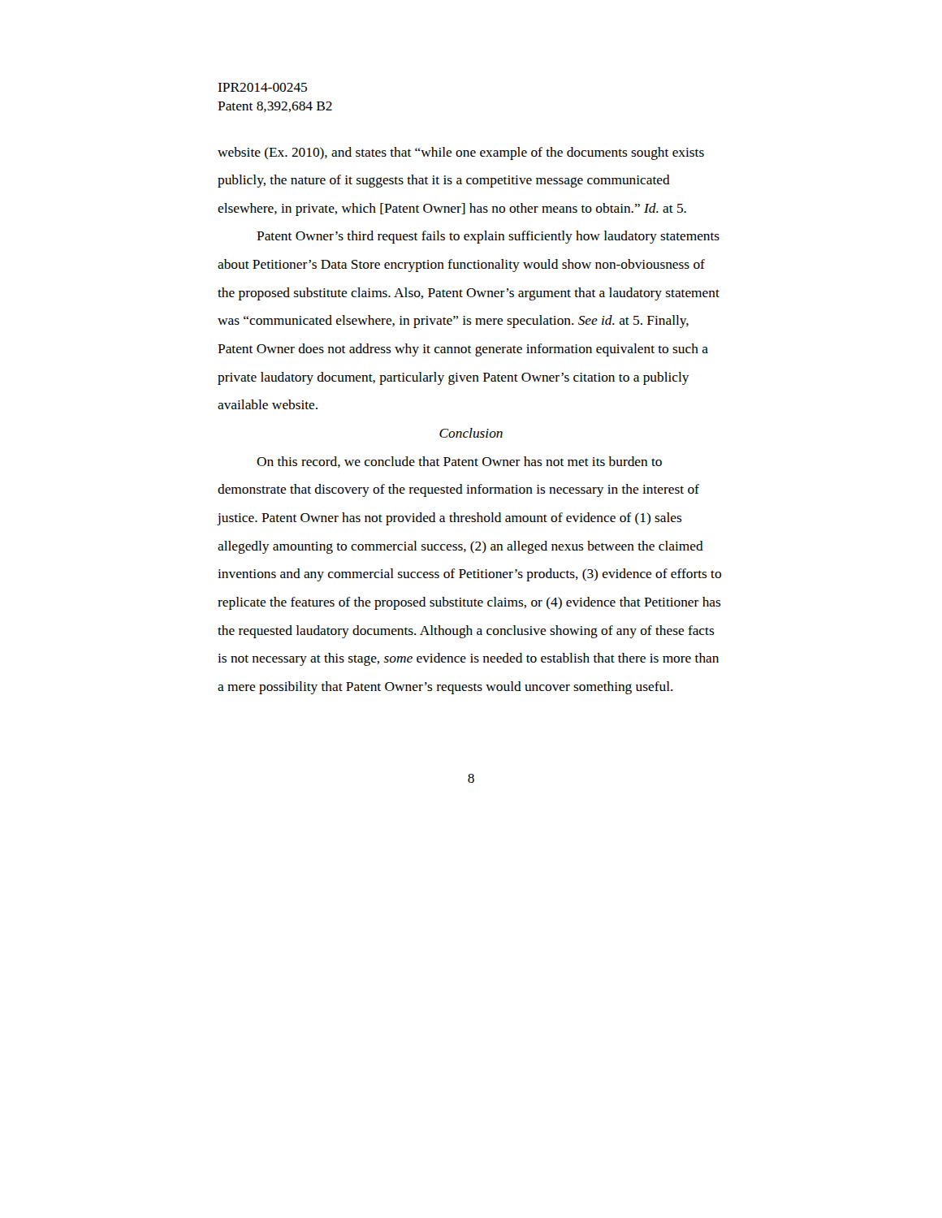IPR2014-00245
Patent 8,392,684 B2
website (Ex. 2010), and states that “while one example of the documents sought exists publicly, the nature of it suggests that it is a competitive message communicated elsewhere, in private, which [Patent Owner] has no other means to obtain.” Id. at 5.
Patent Owner’s third request fails to explain sufficiently how laudatory statements about Petitioner’s Data Store encryption functionality would show non-obviousness of the proposed substitute claims. Also, Patent Owner’s argument that a laudatory statement was “communicated elsewhere, in private” is mere speculation. See id. at 5. Finally, Patent Owner does not address why it cannot generate information equivalent to such a private laudatory document, particularly given Patent Owner’s citation to a publicly available website.
Conclusion
On this record, we conclude that Patent Owner has not met its burden to demonstrate that discovery of the requested information is necessary in the interest of justice. Patent Owner has not provided a threshold amount of evidence of (1) sales allegedly amounting to commercial success, (2) an alleged nexus between the claimed inventions and any commercial success of Petitioner’s products, (3) evidence of efforts to replicate the features of the proposed substitute claims, or (4) evidence that Petitioner has the requested laudatory documents. Although a conclusive showing of any of these facts is not necessary at this stage, some evidence is needed to establish that there is more than a mere possibility that Patent Owner’s requests would uncover something useful.
8